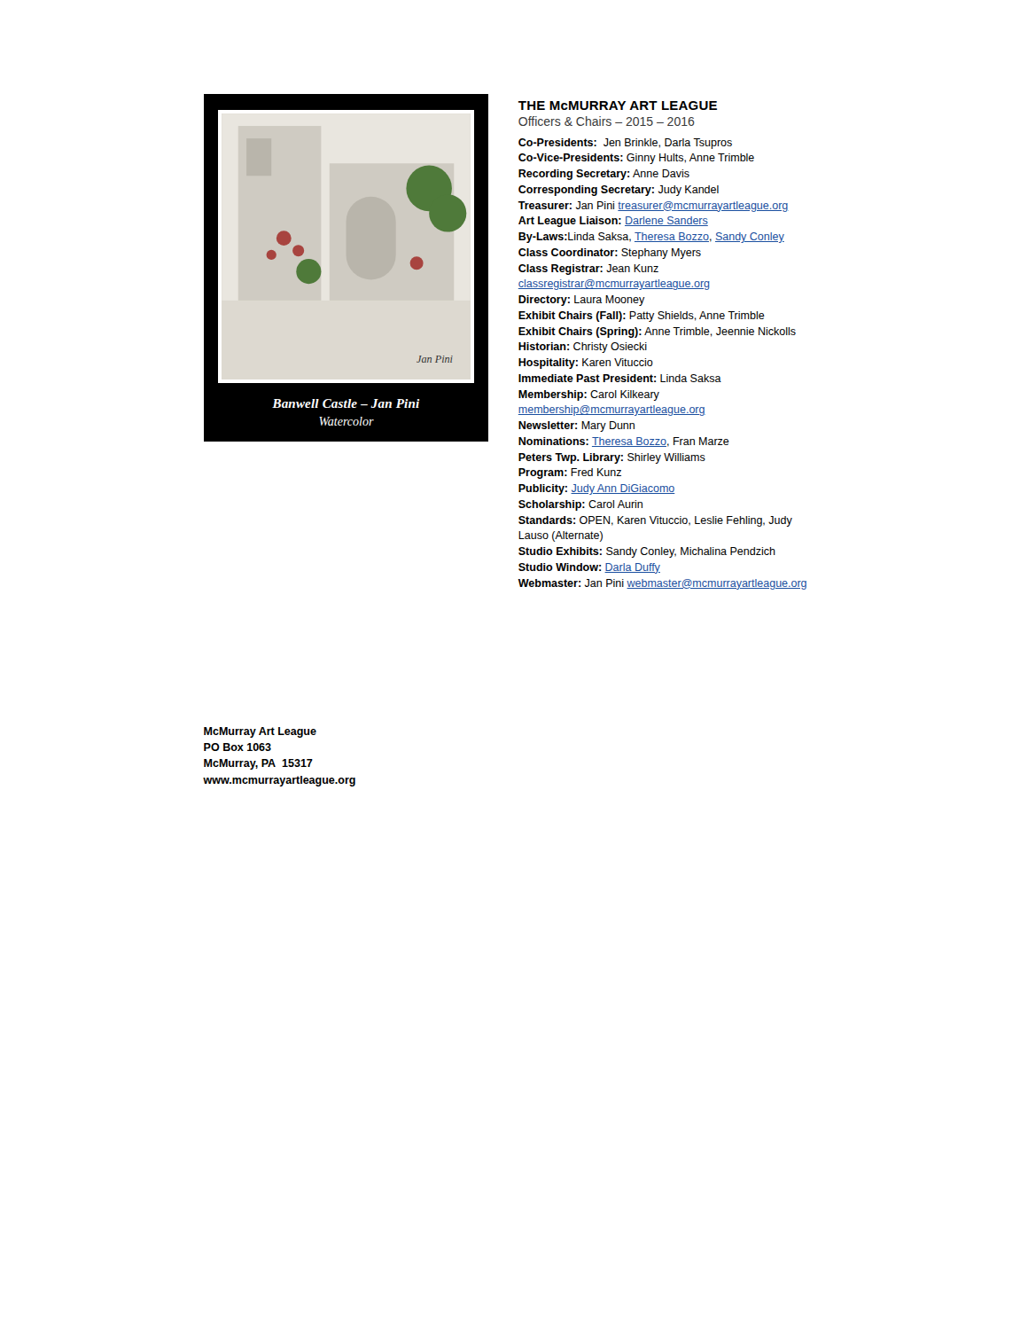Banwell Castle – Jan Pini
Watercolor
THE McMURRAY ART LEAGUE
Officers & Chairs – 2015 – 2016
Co-Presidents: Jen Brinkle, Darla Tsupros
Co-Vice-Presidents: Ginny Hults, Anne Trimble
Recording Secretary: Anne Davis
Corresponding Secretary: Judy Kandel
Treasurer: Jan Pini treasurer@mcmurrayartleague.org
Art League Liaison: Darlene Sanders
By-Laws: Linda Saksa, Theresa Bozzo, Sandy Conley
Class Coordinator: Stephany Myers
Class Registrar: Jean Kunz classregistrar@mcmurrayartleague.org
Directory: Laura Mooney
Exhibit Chairs (Fall): Patty Shields, Anne Trimble
Exhibit Chairs (Spring): Anne Trimble, Jeennie Nickolls
Historian: Christy Osiecki
Hospitality: Karen Vituccio
Immediate Past President: Linda Saksa
Membership: Carol Kilkeary membership@mcmurrayartleague.org
Newsletter: Mary Dunn
Nominations: Theresa Bozzo, Fran Marze
Peters Twp. Library: Shirley Williams
Program: Fred Kunz
Publicity: Judy Ann DiGiacomo
Scholarship: Carol Aurin
Standards: OPEN, Karen Vituccio, Leslie Fehling, Judy Lauso (Alternate)
Studio Exhibits: Sandy Conley, Michalina Pendzich
Studio Window: Darla Duffy
Webmaster: Jan Pini webmaster@mcmurrayartleague.org
McMurray Art League
PO Box 1063
McMurray, PA 15317
www.mcmurrayartleague.org